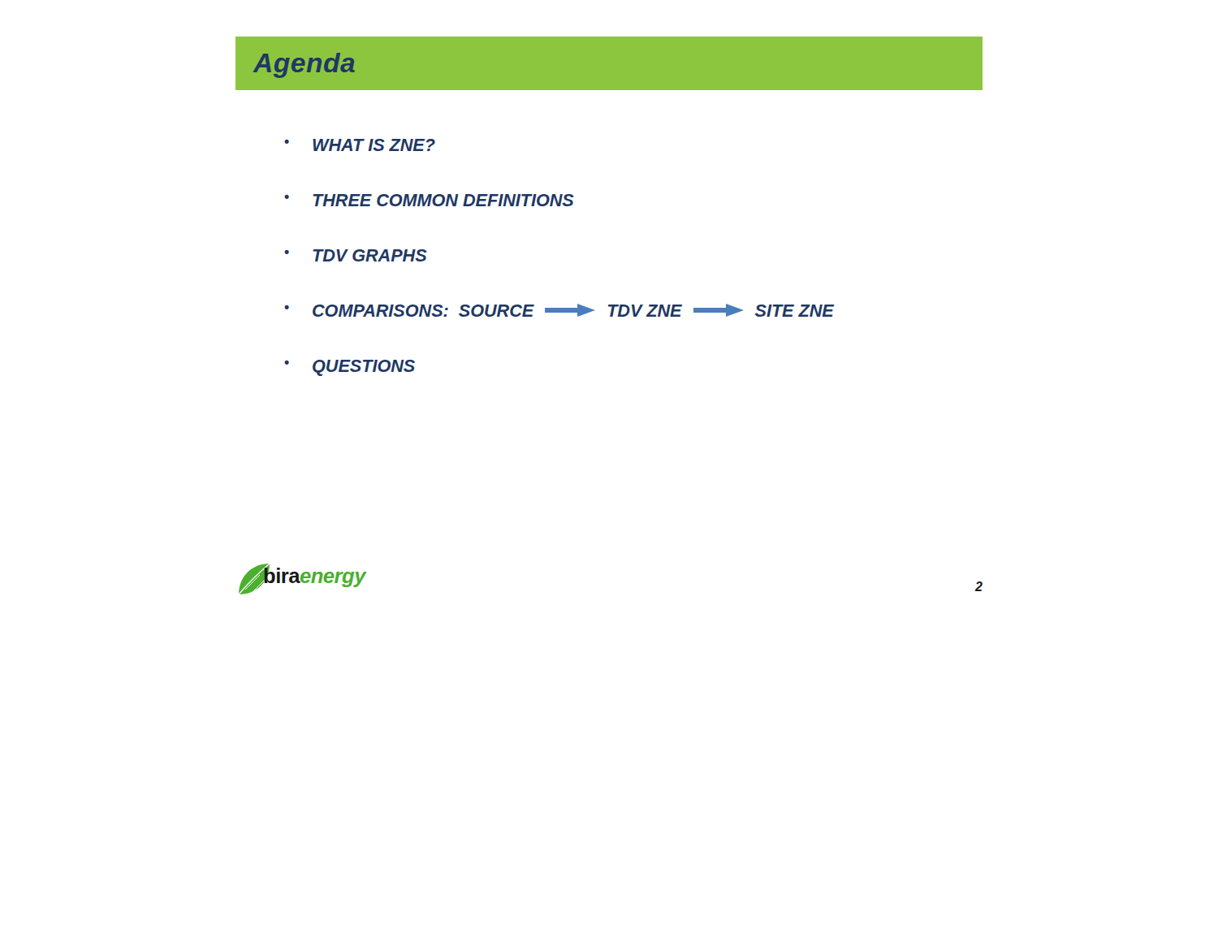Agenda
WHAT IS ZNE?
THREE COMMON DEFINITIONS
TDV GRAPHS
COMPARISONS: SOURCE TDV ZNE SITE ZNE
QUESTIONS
bira energy
2